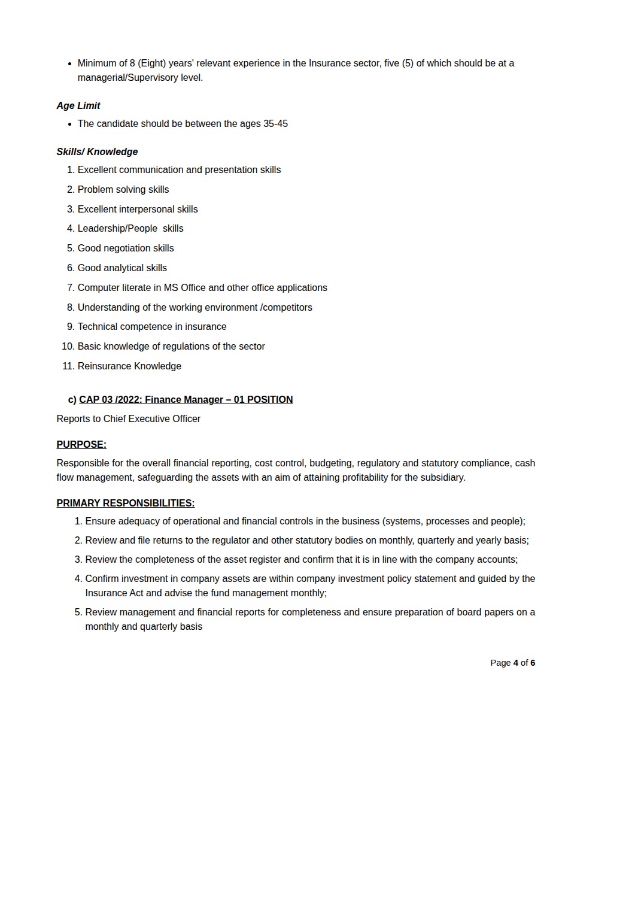Minimum of 8 (Eight) years' relevant experience in the Insurance sector, five (5) of which should be at a managerial/Supervisory level.
Age Limit
The candidate should be between the ages 35-45
Skills/ Knowledge
Excellent communication and presentation skills
Problem solving skills
Excellent interpersonal skills
Leadership/People skills
Good negotiation skills
Good analytical skills
Computer literate in MS Office and other office applications
Understanding of the working environment /competitors
Technical competence in insurance
Basic knowledge of regulations of the sector
Reinsurance Knowledge
c) CAP 03 /2022: Finance Manager – 01 POSITION
Reports to Chief Executive Officer
PURPOSE:
Responsible for the overall financial reporting, cost control, budgeting, regulatory and statutory compliance, cash flow management, safeguarding the assets with an aim of attaining profitability for the subsidiary.
PRIMARY RESPONSIBILITIES:
Ensure adequacy of operational and financial controls in the business (systems, processes and people);
Review and file returns to the regulator and other statutory bodies on monthly, quarterly and yearly basis;
Review the completeness of the asset register and confirm that it is in line with the company accounts;
Confirm investment in company assets are within company investment policy statement and guided by the Insurance Act and advise the fund management monthly;
Review management and financial reports for completeness and ensure preparation of board papers on a monthly and quarterly basis
Page 4 of 6